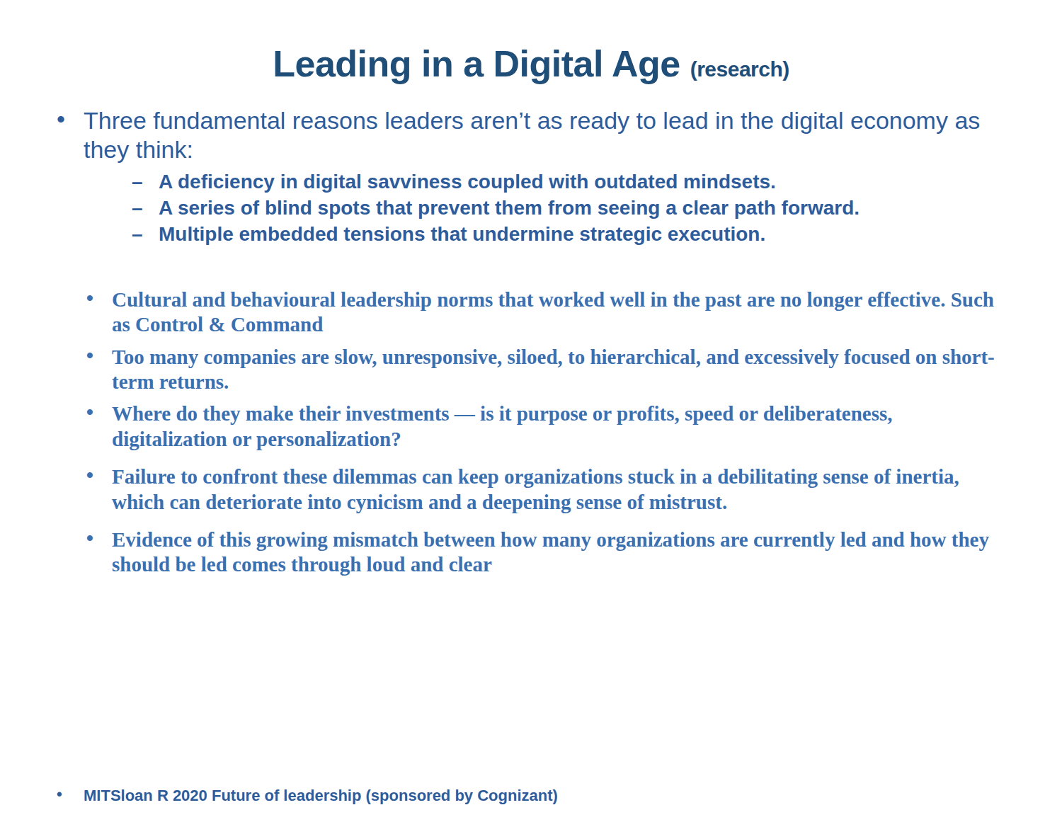Leading in a Digital Age (research)
Three fundamental reasons leaders aren’t as ready to lead in the digital economy as they think:
A deficiency in digital savviness coupled with outdated mindsets.
A series of blind spots that prevent them from seeing a clear path forward.
Multiple embedded tensions that undermine strategic execution.
Cultural and behavioural leadership norms that worked well in the past are no longer effective. Such as Control & Command
Too many companies are slow, unresponsive, siloed, to hierarchical, and excessively focused on short-term returns.
Where do they make their investments — is it purpose or profits, speed or deliberateness, digitalization or personalization?
Failure to confront these dilemmas can keep organizations stuck in a debilitating sense of inertia, which can deteriorate into cynicism and a deepening sense of mistrust.
Evidence of this growing mismatch between how many organizations are currently led and how they should be led comes through loud and clear
MITSloan R 2020 Future of leadership (sponsored by Cognizant)